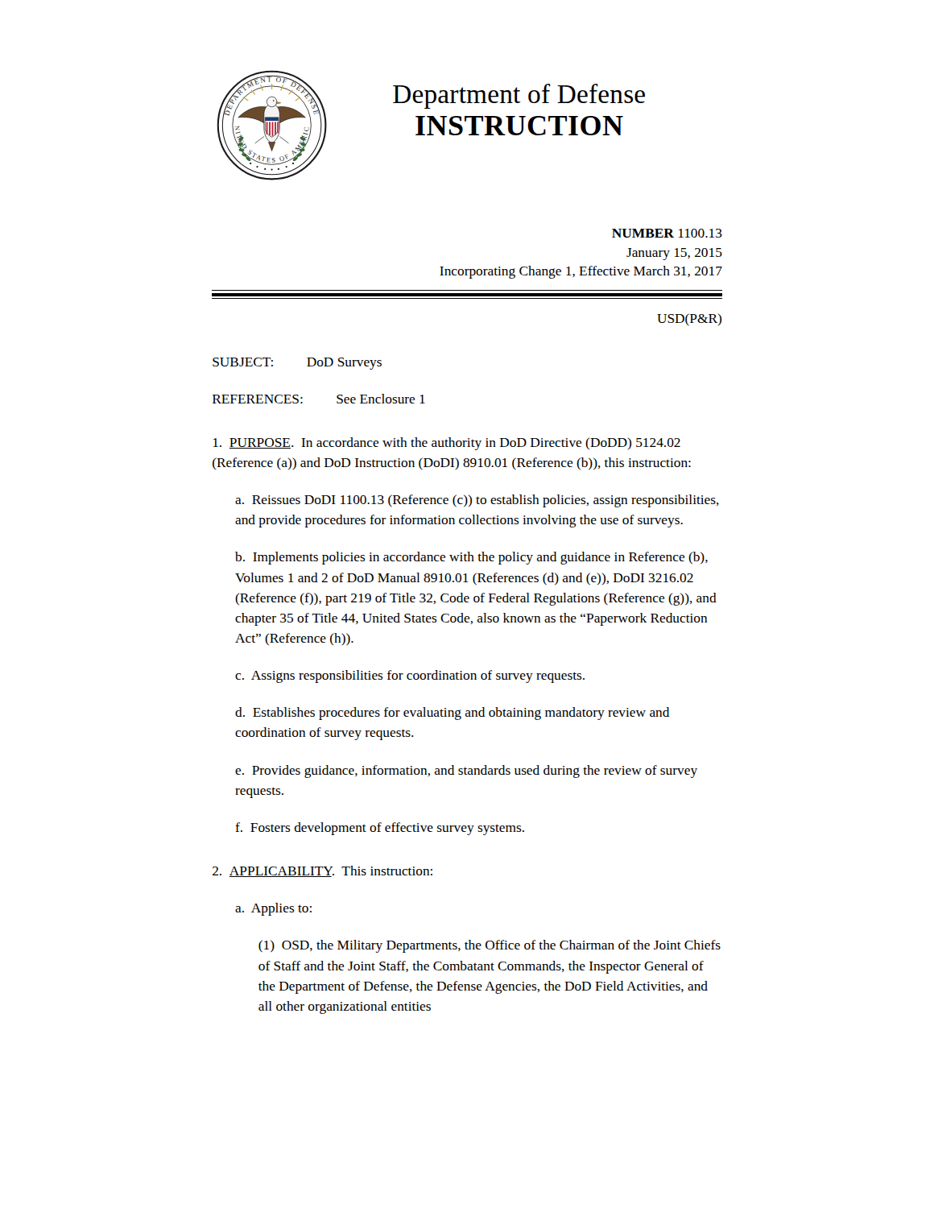DEPARTMENT OF DEFENSE UNITED STATES OF AMERICA
Department of Defense
INSTRUCTION
NUMBER 1100.13
January 15, 2015
Incorporating Change 1, Effective March 31, 2017
USD(P&R)
SUBJECT: DoD Surveys
REFERENCES: See Enclosure 1
1. PURPOSE. In accordance with the authority in DoD Directive (DoDD) 5124.02 (Reference (a)) and DoD Instruction (DoDI) 8910.01 (Reference (b)), this instruction:
a. Reissues DoDI 1100.13 (Reference (c)) to establish policies, assign responsibilities, and provide procedures for information collections involving the use of surveys.
b. Implements policies in accordance with the policy and guidance in Reference (b), Volumes 1 and 2 of DoD Manual 8910.01 (References (d) and (e)), DoDI 3216.02 (Reference (f)), part 219 of Title 32, Code of Federal Regulations (Reference (g)), and chapter 35 of Title 44, United States Code, also known as the “Paperwork Reduction Act” (Reference (h)).
c. Assigns responsibilities for coordination of survey requests.
d. Establishes procedures for evaluating and obtaining mandatory review and coordination of survey requests.
e. Provides guidance, information, and standards used during the review of survey requests.
f. Fosters development of effective survey systems.
2. APPLICABILITY. This instruction:
a. Applies to:
(1) OSD, the Military Departments, the Office of the Chairman of the Joint Chiefs of Staff and the Joint Staff, the Combatant Commands, the Inspector General of the Department of Defense, the Defense Agencies, the DoD Field Activities, and all other organizational entities